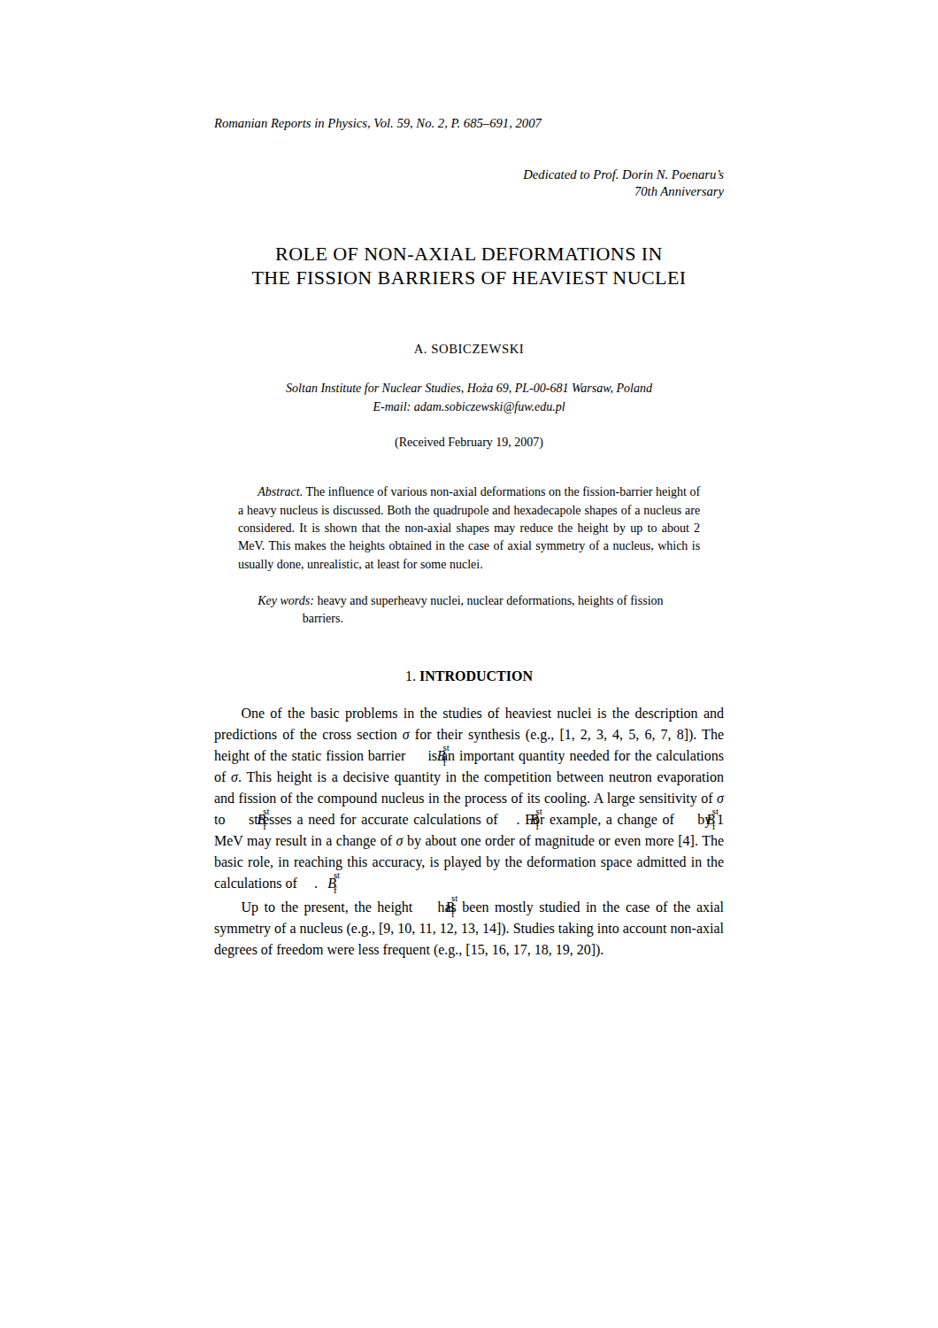Romanian Reports in Physics, Vol. 59, No. 2, P. 685–691, 2007
Dedicated to Prof. Dorin N. Poenaru’s
70th Anniversary
ROLE OF NON-AXIAL DEFORMATIONS IN
THE FISSION BARRIERS OF HEAVIEST NUCLEI
A. SOBICZEWSKI
Soltan Institute for Nuclear Studies, Hoża 69, PL-00-681 Warsaw, Poland
E-mail: adam.sobiczewski@fuw.edu.pl
(Received February 19, 2007)
Abstract. The influence of various non-axial deformations on the fission-barrier height of a heavy nucleus is discussed. Both the quadrupole and hexadecapole shapes of a nucleus are considered. It is shown that the non-axial shapes may reduce the height by up to about 2 MeV. This makes the heights obtained in the case of axial symmetry of a nucleus, which is usually done, unrealistic, at least for some nuclei.
Key words: heavy and superheavy nuclei, nuclear deformations, heights of fissionbarriers.
1. INTRODUCTION
One of the basic problems in the studies of heaviest nuclei is the description and predictions of the cross section σ for their synthesis (e.g., [1, 2, 3, 4, 5, 6, 7, 8]). The height of the static fission barrier Bst f is an important quantity needed for the calculations of σ. This height is a decisive quantity in the competition between neutron evaporation and fission of the compound nucleus in the process of its cooling. A large sensitivity of σ to Bst f stresses a need for accurate calculations of Bst f. For example, a change of Bst f by 1 MeV may result in a change of σ by about one order of magnitude or even more [4]. The basic role, in reaching this accuracy, is played by the deformation space admitted in the calculations of Bst f.
Up to the present, the height Bst f has been mostly studied in the case of the axial symmetry of a nucleus (e.g., [9, 10, 11, 12, 13, 14]). Studies taking into account non-axial degrees of freedom were less frequent (e.g., [15, 16, 17, 18, 19, 20]).